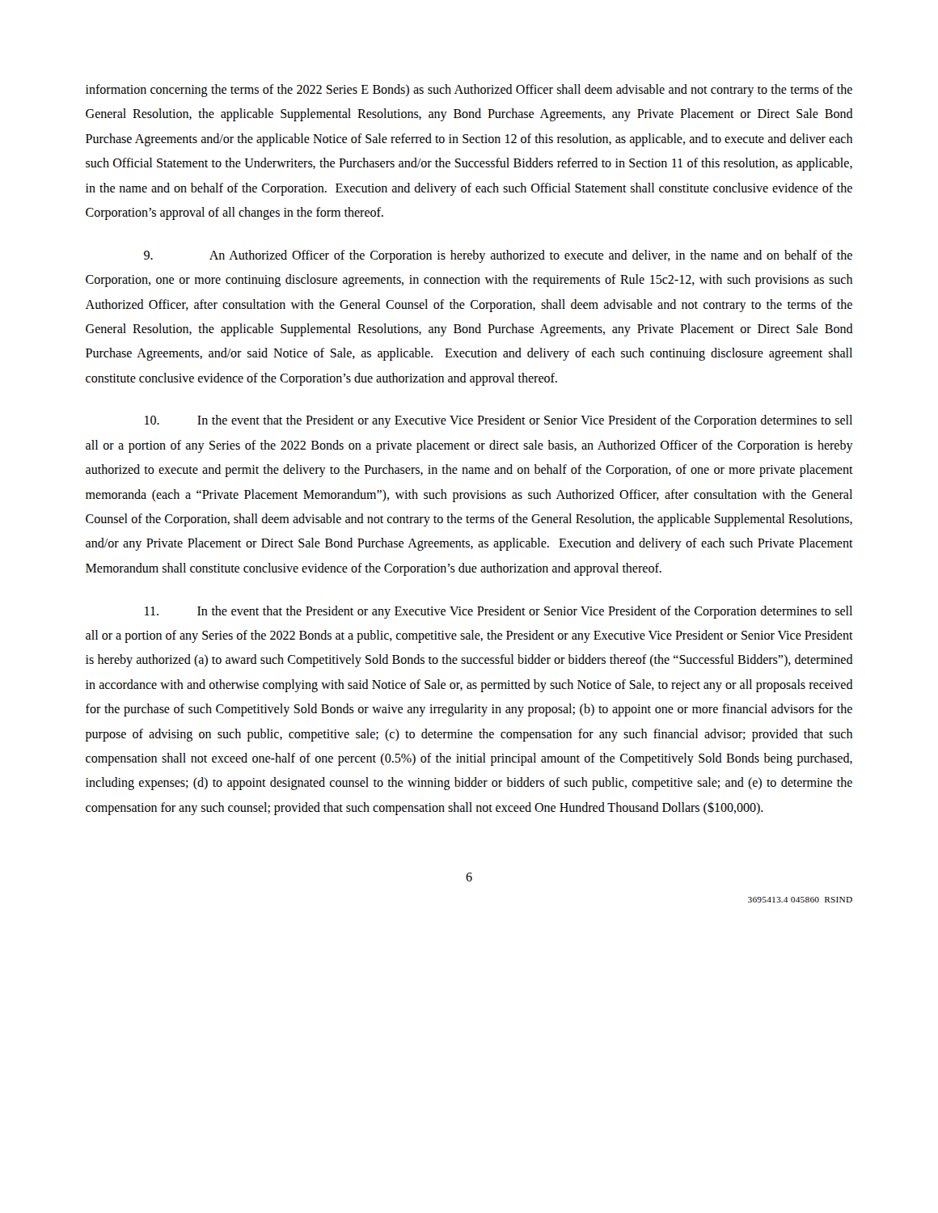information concerning the terms of the 2022 Series E Bonds) as such Authorized Officer shall deem advisable and not contrary to the terms of the General Resolution, the applicable Supplemental Resolutions, any Bond Purchase Agreements, any Private Placement or Direct Sale Bond Purchase Agreements and/or the applicable Notice of Sale referred to in Section 12 of this resolution, as applicable, and to execute and deliver each such Official Statement to the Underwriters, the Purchasers and/or the Successful Bidders referred to in Section 11 of this resolution, as applicable, in the name and on behalf of the Corporation. Execution and delivery of each such Official Statement shall constitute conclusive evidence of the Corporation’s approval of all changes in the form thereof.
9. An Authorized Officer of the Corporation is hereby authorized to execute and deliver, in the name and on behalf of the Corporation, one or more continuing disclosure agreements, in connection with the requirements of Rule 15c2-12, with such provisions as such Authorized Officer, after consultation with the General Counsel of the Corporation, shall deem advisable and not contrary to the terms of the General Resolution, the applicable Supplemental Resolutions, any Bond Purchase Agreements, any Private Placement or Direct Sale Bond Purchase Agreements, and/or said Notice of Sale, as applicable. Execution and delivery of each such continuing disclosure agreement shall constitute conclusive evidence of the Corporation’s due authorization and approval thereof.
10. In the event that the President or any Executive Vice President or Senior Vice President of the Corporation determines to sell all or a portion of any Series of the 2022 Bonds on a private placement or direct sale basis, an Authorized Officer of the Corporation is hereby authorized to execute and permit the delivery to the Purchasers, in the name and on behalf of the Corporation, of one or more private placement memoranda (each a “Private Placement Memorandum”), with such provisions as such Authorized Officer, after consultation with the General Counsel of the Corporation, shall deem advisable and not contrary to the terms of the General Resolution, the applicable Supplemental Resolutions, and/or any Private Placement or Direct Sale Bond Purchase Agreements, as applicable. Execution and delivery of each such Private Placement Memorandum shall constitute conclusive evidence of the Corporation’s due authorization and approval thereof.
11. In the event that the President or any Executive Vice President or Senior Vice President of the Corporation determines to sell all or a portion of any Series of the 2022 Bonds at a public, competitive sale, the President or any Executive Vice President or Senior Vice President is hereby authorized (a) to award such Competitively Sold Bonds to the successful bidder or bidders thereof (the “Successful Bidders”), determined in accordance with and otherwise complying with said Notice of Sale or, as permitted by such Notice of Sale, to reject any or all proposals received for the purchase of such Competitively Sold Bonds or waive any irregularity in any proposal; (b) to appoint one or more financial advisors for the purpose of advising on such public, competitive sale; (c) to determine the compensation for any such financial advisor; provided that such compensation shall not exceed one-half of one percent (0.5%) of the initial principal amount of the Competitively Sold Bonds being purchased, including expenses; (d) to appoint designated counsel to the winning bidder or bidders of such public, competitive sale; and (e) to determine the compensation for any such counsel; provided that such compensation shall not exceed One Hundred Thousand Dollars ($100,000).
6
3695413.4 045860 RSIND